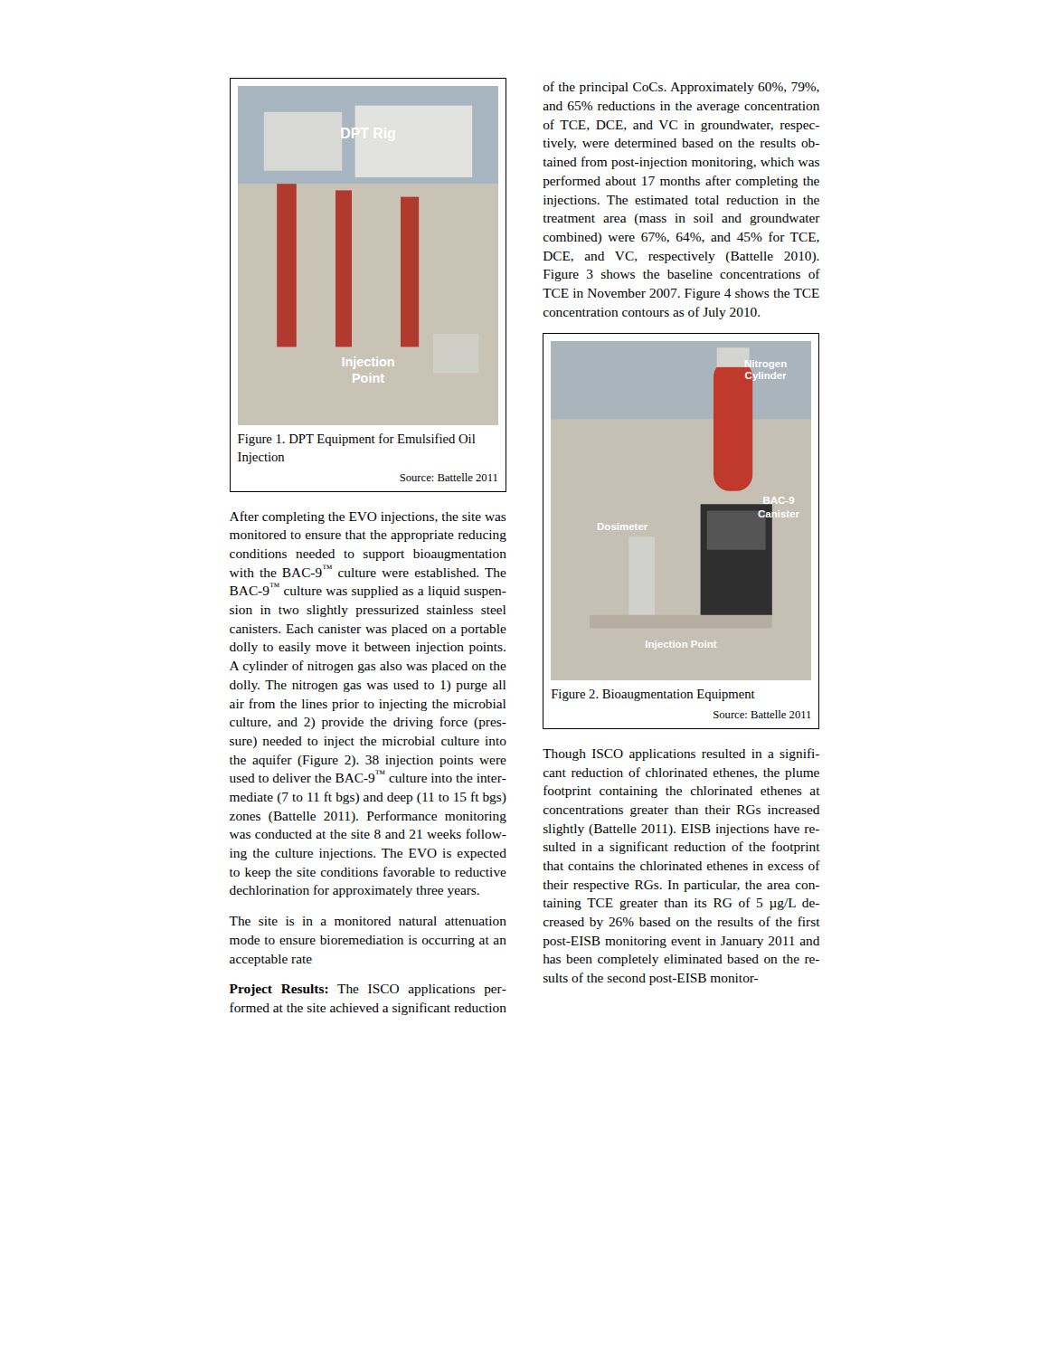Figure 1. DPT Equipment for Emulsified Oil Injection
Source: Battelle 2011
After completing the EVO injections, the site was monitored to ensure that the appropriate reducing conditions needed to support bioaugmentation with the BAC-9™ culture were established. The BAC-9™ culture was supplied as a liquid suspension in two slightly pressurized stainless steel canisters. Each canister was placed on a portable dolly to easily move it between injection points. A cylinder of nitrogen gas also was placed on the dolly. The nitrogen gas was used to 1) purge all air from the lines prior to injecting the microbial culture, and 2) provide the driving force (pressure) needed to inject the microbial culture into the aquifer (Figure 2). 38 injection points were used to deliver the BAC-9™ culture into the intermediate (7 to 11 ft bgs) and deep (11 to 15 ft bgs) zones (Battelle 2011). Performance monitoring was conducted at the site 8 and 21 weeks following the culture injections. The EVO is expected to keep the site conditions favorable to reductive dechlorination for approximately three years.
The site is in a monitored natural attenuation mode to ensure bioremediation is occurring at an acceptable rate
Project Results: The ISCO applications performed at the site achieved a significant reduction of the principal CoCs. Approximately 60%, 79%, and 65% reductions in the average concentration of TCE, DCE, and VC in groundwater, respectively, were determined based on the results obtained from post-injection monitoring, which was performed about 17 months after completing the injections. The estimated total reduction in the treatment area (mass in soil and groundwater combined) were 67%, 64%, and 45% for TCE, DCE, and VC, respectively (Battelle 2010). Figure 3 shows the baseline concentrations of TCE in November 2007. Figure 4 shows the TCE concentration contours as of July 2010.
Figure 2. Bioaugmentation Equipment
Source: Battelle 2011
Though ISCO applications resulted in a significant reduction of chlorinated ethenes, the plume footprint containing the chlorinated ethenes at concentrations greater than their RGs increased slightly (Battelle 2011). EISB injections have resulted in a significant reduction of the footprint that contains the chlorinated ethenes in excess of their respective RGs. In particular, the area containing TCE greater than its RG of 5 µg/L decreased by 26% based on the results of the first post-EISB monitoring event in January 2011 and has been completely eliminated based on the results of the second post-EISB monitor-